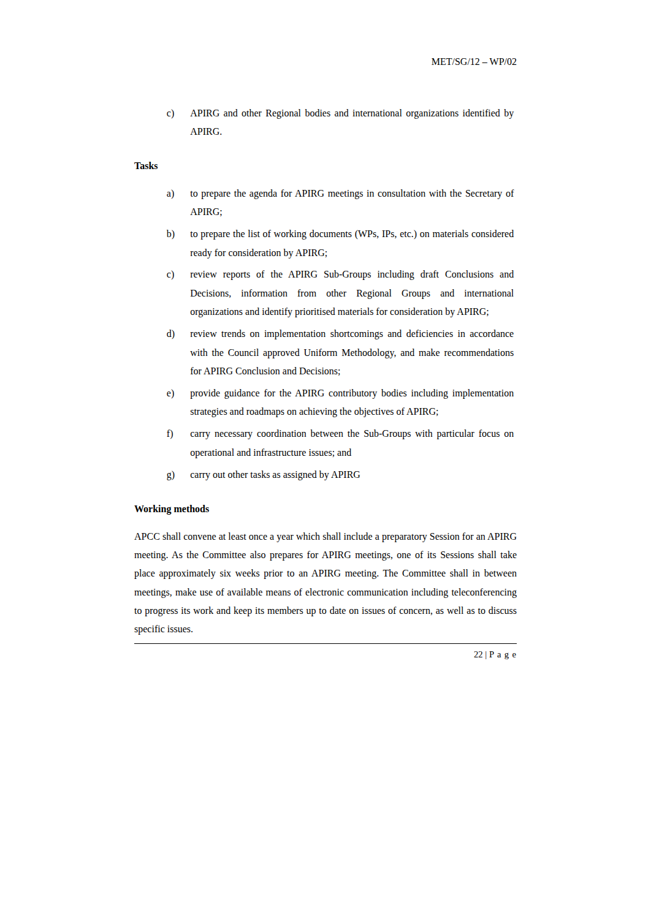MET/SG/12 – WP/02
c)
APIRG and other Regional bodies and international organizations identified by APIRG.
Tasks
a)
to prepare the agenda for APIRG meetings in consultation with the Secretary of APIRG;
b)
to prepare the list of working documents (WPs, IPs, etc.) on materials considered ready for consideration by APIRG;
c)
review reports of the APIRG Sub-Groups including draft Conclusions and Decisions, information from other Regional Groups and international organizations and identify prioritised materials for consideration by APIRG;
d)
review trends on implementation shortcomings and deficiencies in accordance with the Council approved Uniform Methodology, and make recommendations for APIRG Conclusion and Decisions;
e)
provide guidance for the APIRG contributory bodies including implementation strategies and roadmaps on achieving the objectives of APIRG;
f)
carry necessary coordination between the Sub-Groups with particular focus on operational and infrastructure issues; and
g)
carry out other tasks as assigned by APIRG
Working methods
APCC shall convene at least once a year which shall include a preparatory Session for an APIRG meeting. As the Committee also prepares for APIRG meetings, one of its Sessions shall take place approximately six weeks prior to an APIRG meeting. The Committee shall in between meetings, make use of available means of electronic communication including teleconferencing to progress its work and keep its members up to date on issues of concern, as well as to discuss specific issues.
22 | P a g e